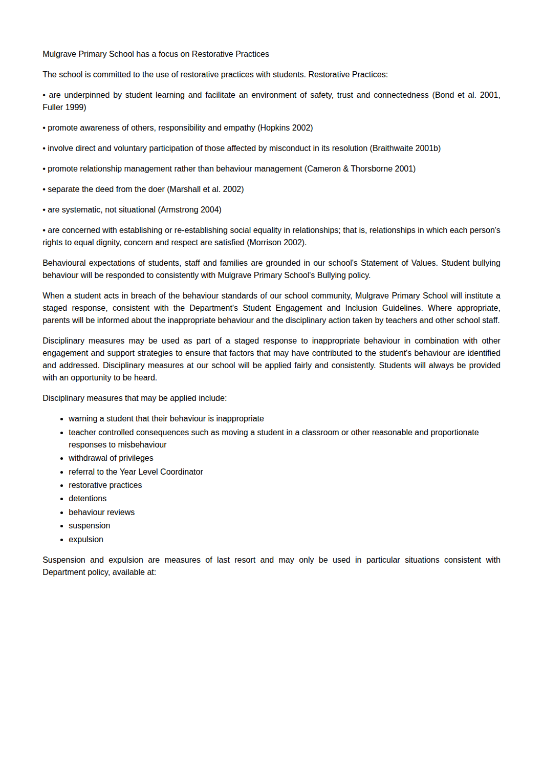Mulgrave Primary School has a focus on Restorative Practices
The school is committed to the use of restorative practices with students. Restorative Practices:
• are underpinned by student learning and facilitate an environment of safety, trust and connectedness (Bond et al. 2001, Fuller 1999)
• promote awareness of others, responsibility and empathy (Hopkins 2002)
• involve direct and voluntary participation of those affected by misconduct in its resolution (Braithwaite 2001b)
• promote relationship management rather than behaviour management (Cameron & Thorsborne 2001)
• separate the deed from the doer (Marshall et al. 2002)
• are systematic, not situational (Armstrong 2004)
• are concerned with establishing or re-establishing social equality in relationships; that is, relationships in which each person's rights to equal dignity, concern and respect are satisfied (Morrison 2002).
Behavioural expectations of students, staff and families are grounded in our school's Statement of Values. Student bullying behaviour will be responded to consistently with Mulgrave Primary School's Bullying policy.
When a student acts in breach of the behaviour standards of our school community, Mulgrave Primary School will institute a staged response, consistent with the Department's Student Engagement and Inclusion Guidelines. Where appropriate, parents will be informed about the inappropriate behaviour and the disciplinary action taken by teachers and other school staff.
Disciplinary measures may be used as part of a staged response to inappropriate behaviour in combination with other engagement and support strategies to ensure that factors that may have contributed to the student's behaviour are identified and addressed. Disciplinary measures at our school will be applied fairly and consistently. Students will always be provided with an opportunity to be heard.
Disciplinary measures that may be applied include:
warning a student that their behaviour is inappropriate
teacher controlled consequences such as moving a student in a classroom or other reasonable and proportionate responses to misbehaviour
withdrawal of privileges
referral to the Year Level Coordinator
restorative practices
detentions
behaviour reviews
suspension
expulsion
Suspension and expulsion are measures of last resort and may only be used in particular situations consistent with Department policy, available at: